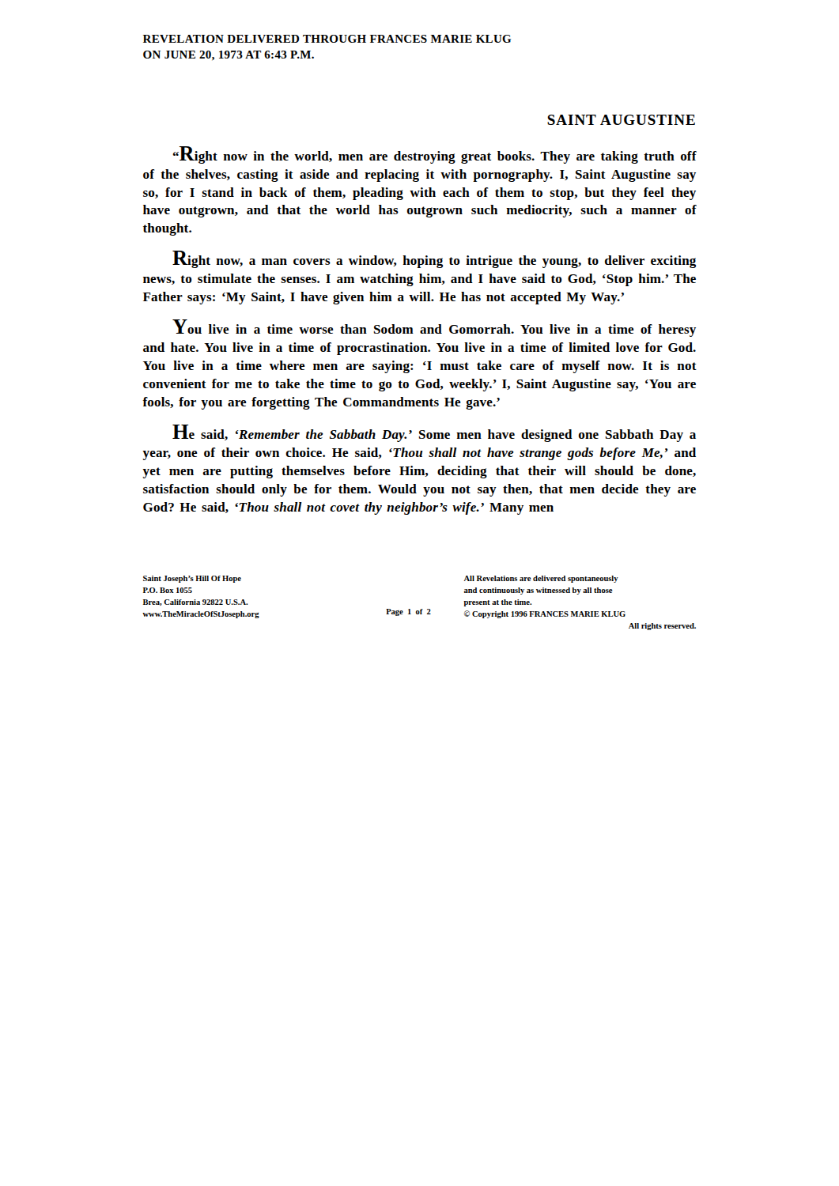REVELATION DELIVERED THROUGH FRANCES MARIE KLUG
ON JUNE 20, 1973 AT 6:43 P.M.
SAINT AUGUSTINE
“Right now in the world, men are destroying great books. They are taking truth off of the shelves, casting it aside and replacing it with pornography. I, Saint Augustine say so, for I stand in back of them, pleading with each of them to stop, but they feel they have outgrown, and that the world has outgrown such mediocrity, such a manner of thought.
Right now, a man covers a window, hoping to intrigue the young, to deliver exciting news, to stimulate the senses. I am watching him, and I have said to God, ‘Stop him.’ The Father says: ‘My Saint, I have given him a will. He has not accepted My Way.’
You live in a time worse than Sodom and Gomorrah. You live in a time of heresy and hate. You live in a time of procrastination. You live in a time of limited love for God. You live in a time where men are saying: ‘I must take care of myself now. It is not convenient for me to take the time to go to God, weekly.’ I, Saint Augustine say, ‘You are fools, for you are forgetting The Commandments He gave.’
He said, ‘Remember the Sabbath Day.’ Some men have designed one Sabbath Day a year, one of their own choice. He said, ‘Thou shall not have strange gods before Me,’ and yet men are putting themselves before Him, deciding that their will should be done, satisfaction should only be for them. Would you not say then, that men decide they are God? He said, ‘Thou shall not covet thy neighbor’s wife.’ Many men
Saint Joseph’s Hill Of Hope
P.O. Box 1055
Brea, California 92822 U.S.A.
www.TheMiracleOfStJoseph.org
Page 1 of 2
All Revelations are delivered spontaneously
and continuously as witnessed by all those
present at the time.
© Copyright 1996 FRANCES MARIE KLUG
All rights reserved.